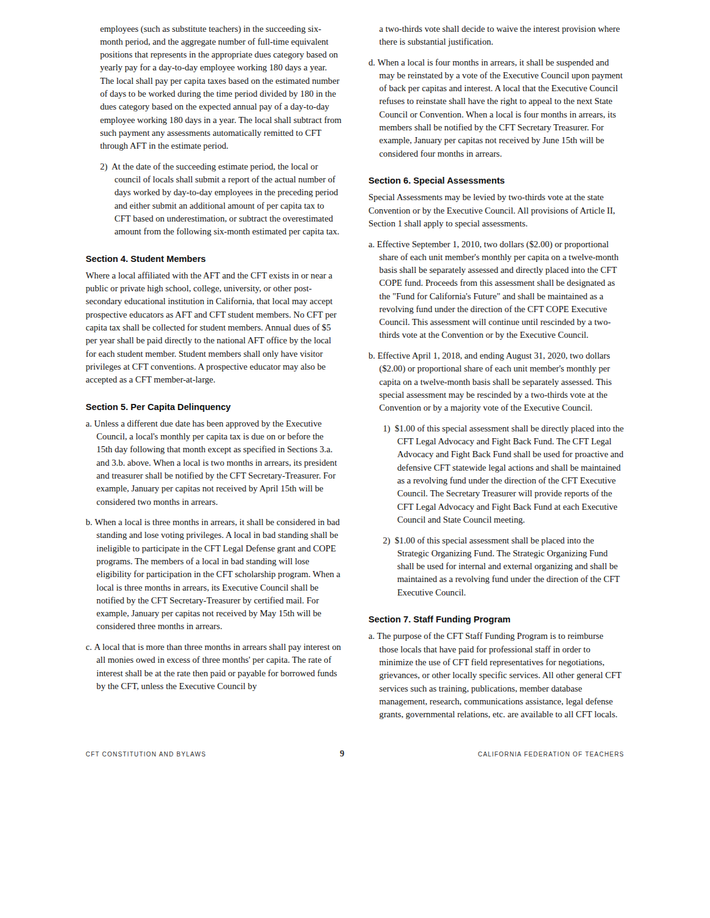employees (such as substitute teachers) in the succeeding six-month period, and the aggregate number of full-time equivalent positions that represents in the appropriate dues category based on yearly pay for a day-to-day employee working 180 days a year. The local shall pay per capita taxes based on the estimated number of days to be worked during the time period divided by 180 in the dues category based on the expected annual pay of a day-to-day employee working 180 days in a year. The local shall subtract from such payment any assessments automatically remitted to CFT through AFT in the estimate period.
2) At the date of the succeeding estimate period, the local or council of locals shall submit a report of the actual number of days worked by day-to-day employees in the preceding period and either submit an additional amount of per capita tax to CFT based on underestimation, or subtract the overestimated amount from the following six-month estimated per capita tax.
Section 4. Student Members
Where a local affiliated with the AFT and the CFT exists in or near a public or private high school, college, university, or other post-secondary educational institution in California, that local may accept prospective educators as AFT and CFT student members. No CFT per capita tax shall be collected for student members. Annual dues of $5 per year shall be paid directly to the national AFT office by the local for each student member. Student members shall only have visitor privileges at CFT conventions. A prospective educator may also be accepted as a CFT member-at-large.
Section 5. Per Capita Delinquency
a. Unless a different due date has been approved by the Executive Council, a local's monthly per capita tax is due on or before the 15th day following that month except as specified in Sections 3.a. and 3.b. above. When a local is two months in arrears, its president and treasurer shall be notified by the CFT Secretary-Treasurer. For example, January per capitas not received by April 15th will be considered two months in arrears.
b. When a local is three months in arrears, it shall be considered in bad standing and lose voting privileges. A local in bad standing shall be ineligible to participate in the CFT Legal Defense grant and COPE programs. The members of a local in bad standing will lose eligibility for participation in the CFT scholarship program. When a local is three months in arrears, its Executive Council shall be notified by the CFT Secretary-Treasurer by certified mail. For example, January per capitas not received by May 15th will be considered three months in arrears.
c. A local that is more than three months in arrears shall pay interest on all monies owed in excess of three months' per capita. The rate of interest shall be at the rate then paid or payable for borrowed funds by the CFT, unless the Executive Council by
a two-thirds vote shall decide to waive the interest provision where there is substantial justification.
d. When a local is four months in arrears, it shall be suspended and may be reinstated by a vote of the Executive Council upon payment of back per capitas and interest. A local that the Executive Council refuses to reinstate shall have the right to appeal to the next State Council or Convention. When a local is four months in arrears, its members shall be notified by the CFT Secretary Treasurer. For example, January per capitas not received by June 15th will be considered four months in arrears.
Section 6. Special Assessments
Special Assessments may be levied by two-thirds vote at the state Convention or by the Executive Council. All provisions of Article II, Section 1 shall apply to special assessments.
a. Effective September 1, 2010, two dollars ($2.00) or proportional share of each unit member's monthly per capita on a twelve-month basis shall be separately assessed and directly placed into the CFT COPE fund. Proceeds from this assessment shall be designated as the "Fund for California's Future" and shall be maintained as a revolving fund under the direction of the CFT COPE Executive Council. This assessment will continue until rescinded by a two-thirds vote at the Convention or by the Executive Council.
b. Effective April 1, 2018, and ending August 31, 2020, two dollars ($2.00) or proportional share of each unit member's monthly per capita on a twelve-month basis shall be separately assessed. This special assessment may be rescinded by a two-thirds vote at the Convention or by a majority vote of the Executive Council.
1) $1.00 of this special assessment shall be directly placed into the CFT Legal Advocacy and Fight Back Fund. The CFT Legal Advocacy and Fight Back Fund shall be used for proactive and defensive CFT statewide legal actions and shall be maintained as a revolving fund under the direction of the CFT Executive Council. The Secretary Treasurer will provide reports of the CFT Legal Advocacy and Fight Back Fund at each Executive Council and State Council meeting.
2) $1.00 of this special assessment shall be placed into the Strategic Organizing Fund. The Strategic Organizing Fund shall be used for internal and external organizing and shall be maintained as a revolving fund under the direction of the CFT Executive Council.
Section 7. Staff Funding Program
a. The purpose of the CFT Staff Funding Program is to reimburse those locals that have paid for professional staff in order to minimize the use of CFT field representatives for negotiations, grievances, or other locally specific services. All other general CFT services such as training, publications, member database management, research, communications assistance, legal defense grants, governmental relations, etc. are available to all CFT locals.
CFT Constitution and Bylaws 9 California Federation of Teachers